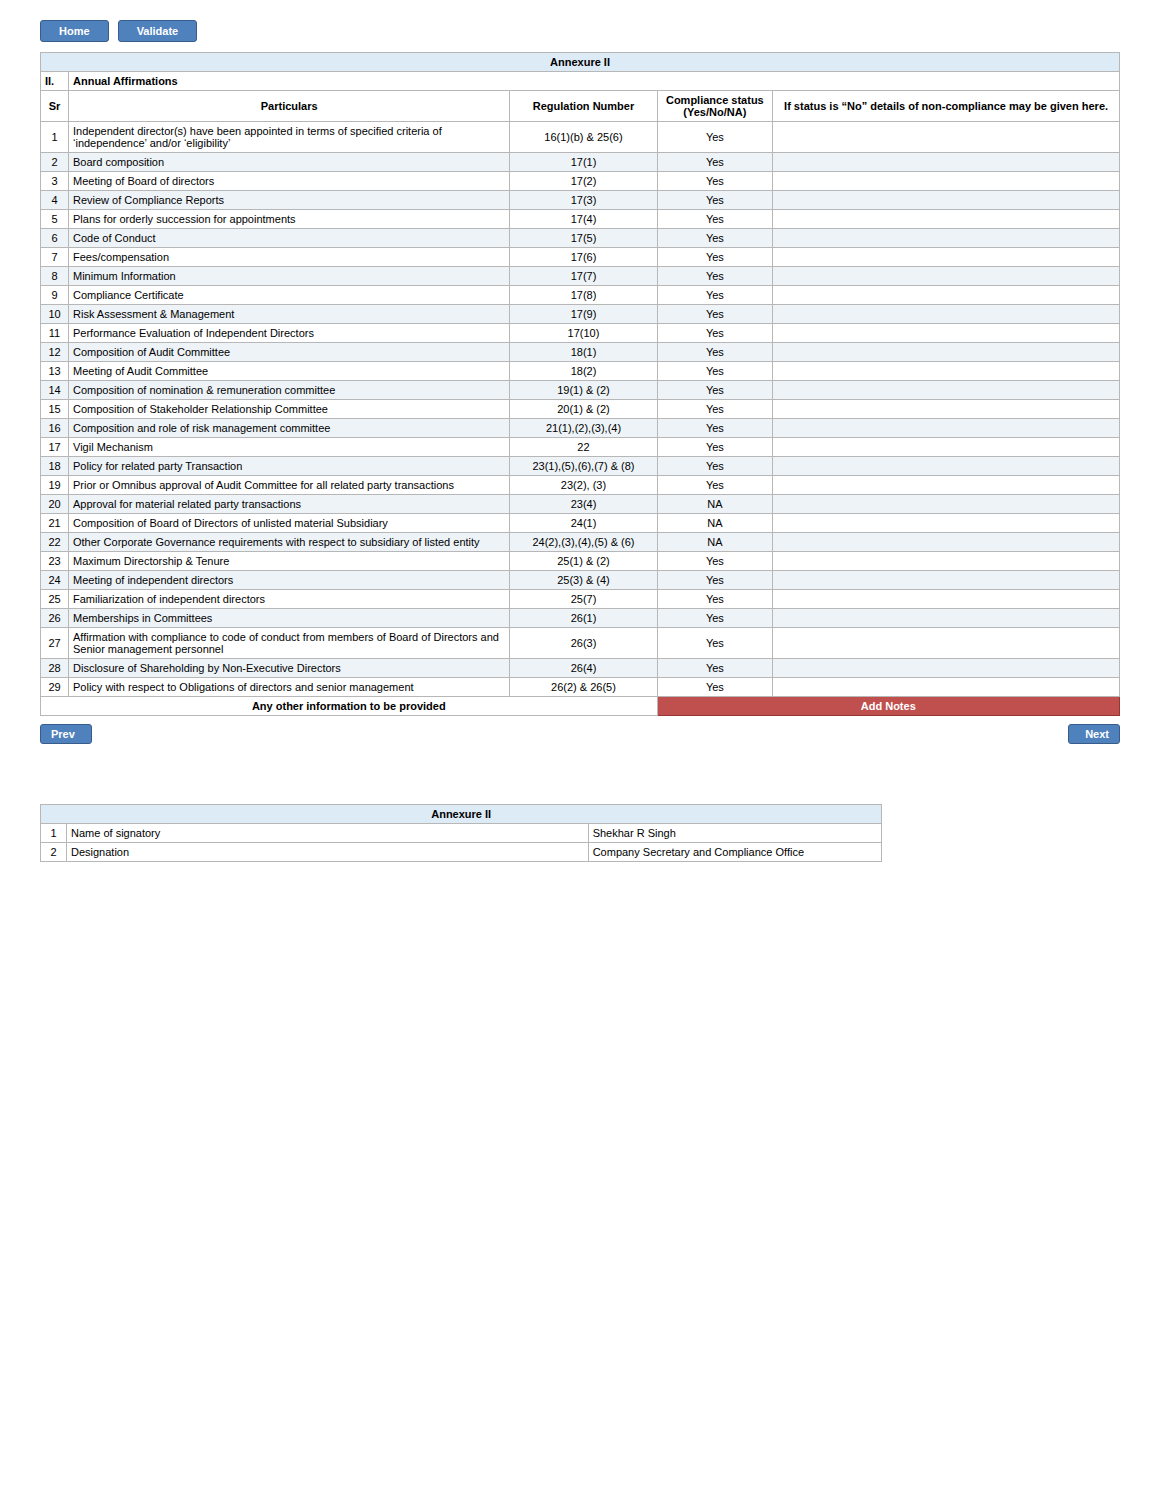Home Validate
| Annexure II |
| II. | Annual Affirmations |
| Sr | Particulars | Regulation Number | Compliance status (Yes/No/NA) | If status is “No” details of non-compliance may be given here. |
| 1 | Independent director(s) have been appointed in terms of specified criteria of ‘independence’ and/or ‘eligibility’ | 16(1)(b) & 25(6) | Yes | |
| 2 | Board composition | 17(1) | Yes | |
| 3 | Meeting of Board of directors | 17(2) | Yes | |
| 4 | Review of Compliance Reports | 17(3) | Yes | |
| 5 | Plans for orderly succession for appointments | 17(4) | Yes | |
| 6 | Code of Conduct | 17(5) | Yes | |
| 7 | Fees/compensation | 17(6) | Yes | |
| 8 | Minimum Information | 17(7) | Yes | |
| 9 | Compliance Certificate | 17(8) | Yes | |
| 10 | Risk Assessment & Management | 17(9) | Yes | |
| 11 | Performance Evaluation of Independent Directors | 17(10) | Yes | |
| 12 | Composition of Audit Committee | 18(1) | Yes | |
| 13 | Meeting of Audit Committee | 18(2) | Yes | |
| 14 | Composition of nomination & remuneration committee | 19(1) & (2) | Yes | |
| 15 | Composition of Stakeholder Relationship Committee | 20(1) & (2) | Yes | |
| 16 | Composition and role of risk management committee | 21(1),(2),(3),(4) | Yes | |
| 17 | Vigil Mechanism | 22 | Yes | |
| 18 | Policy for related party Transaction | 23(1),(5),(6),(7) & (8) | Yes | |
| 19 | Prior or Omnibus approval of Audit Committee for all related party transactions | 23(2), (3) | Yes | |
| 20 | Approval for material related party transactions | 23(4) | NA | |
| 21 | Composition of Board of Directors of unlisted material Subsidiary | 24(1) | NA | |
| 22 | Other Corporate Governance requirements with respect to subsidiary of listed entity | 24(2),(3),(4),(5) & (6) | NA | |
| 23 | Maximum Directorship & Tenure | 25(1) & (2) | Yes | |
| 24 | Meeting of independent directors | 25(3) & (4) | Yes | |
| 25 | Familiarization of independent directors | 25(7) | Yes | |
| 26 | Memberships in Committees | 26(1) | Yes | |
| 27 | Affirmation with compliance to code of conduct from members of Board of Directors and Senior management personnel | 26(3) | Yes | |
| 28 | Disclosure of Shareholding by Non-Executive Directors | 26(4) | Yes | |
| 29 | Policy with respect to Obligations of directors and senior management | 26(2) & 26(5) | Yes | |
| Any other information to be provided | Add Notes |
Prev Next
| Annexure II |
| 1 | Name of signatory | Shekhar R Singh |
| 2 | Designation | Company Secretary and Compliance Office |